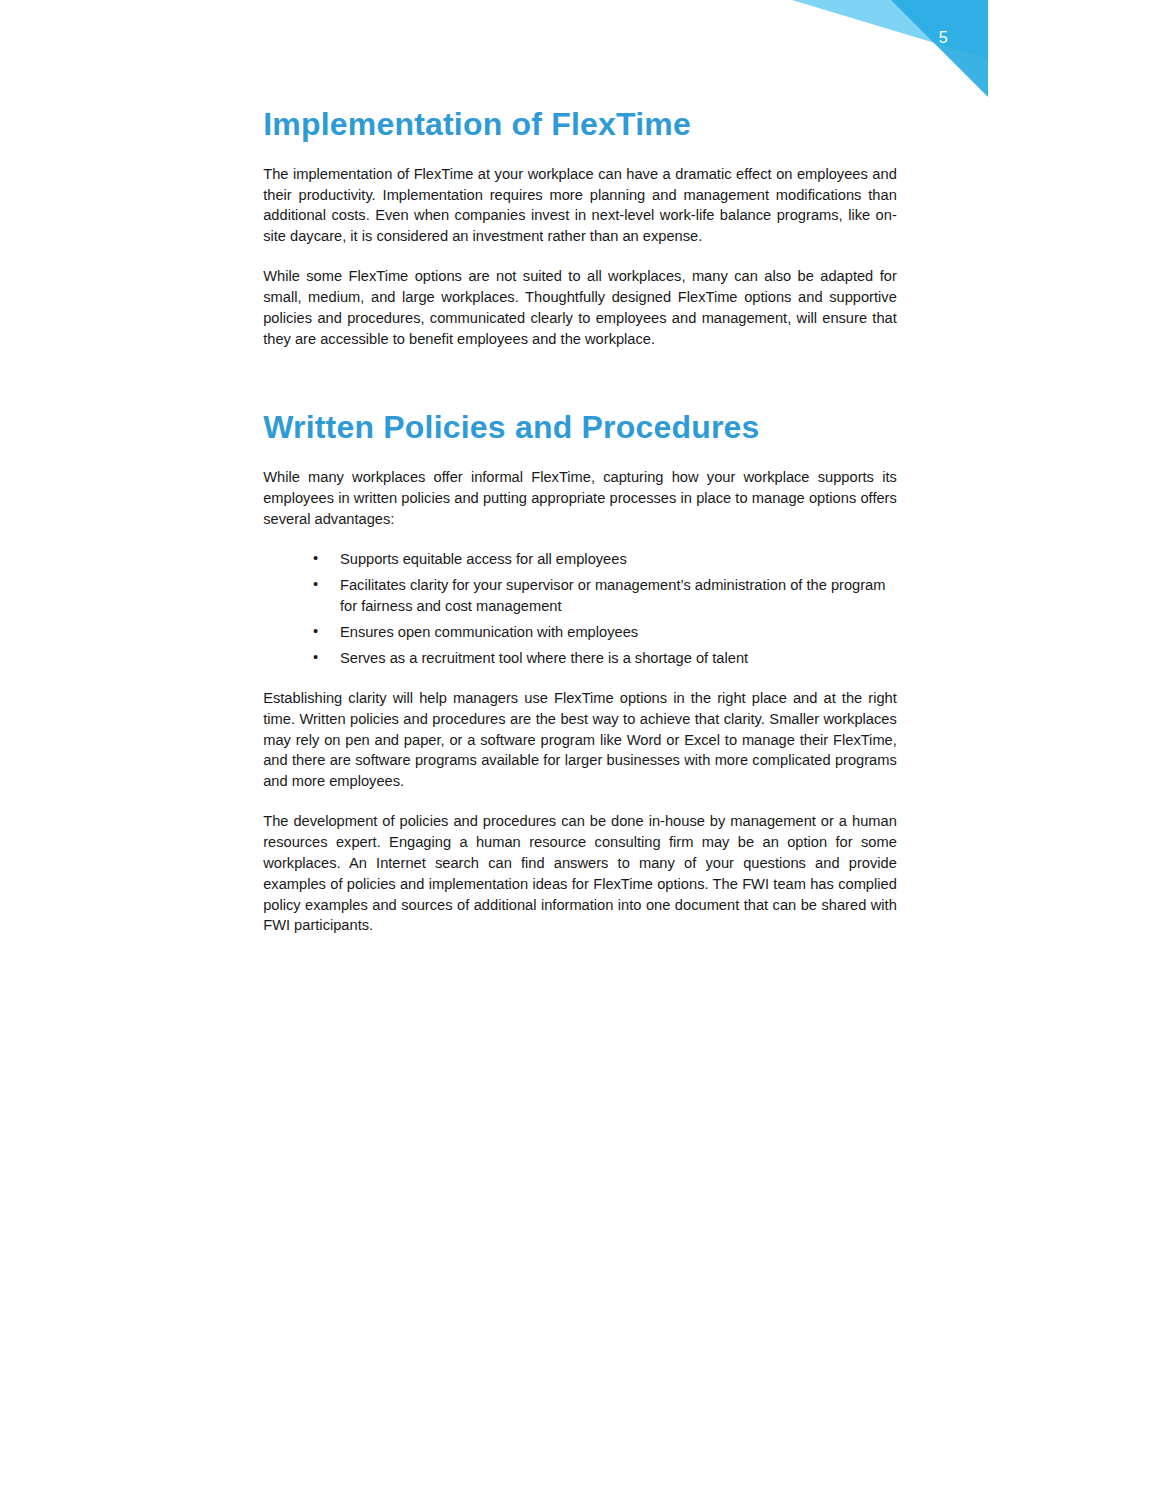5
Implementation of FlexTime
The implementation of FlexTime at your workplace can have a dramatic effect on employees and their productivity. Implementation requires more planning and management modifications than additional costs. Even when companies invest in next-level work-life balance programs, like on-site daycare, it is considered an investment rather than an expense.
While some FlexTime options are not suited to all workplaces, many can also be adapted for small, medium, and large workplaces. Thoughtfully designed FlexTime options and supportive policies and procedures, communicated clearly to employees and management, will ensure that they are accessible to benefit employees and the workplace.
Written Policies and Procedures
While many workplaces offer informal FlexTime, capturing how your workplace supports its employees in written policies and putting appropriate processes in place to manage options offers several advantages:
Supports equitable access for all employees
Facilitates clarity for your supervisor or management’s administration of the program for fairness and cost management
Ensures open communication with employees
Serves as a recruitment tool where there is a shortage of talent
Establishing clarity will help managers use FlexTime options in the right place and at the right time. Written policies and procedures are the best way to achieve that clarity. Smaller workplaces may rely on pen and paper, or a software program like Word or Excel to manage their FlexTime, and there are software programs available for larger businesses with more complicated programs and more employees.
The development of policies and procedures can be done in-house by management or a human resources expert. Engaging a human resource consulting firm may be an option for some workplaces. An Internet search can find answers to many of your questions and provide examples of policies and implementation ideas for FlexTime options. The FWI team has complied policy examples and sources of additional information into one document that can be shared with FWI participants.